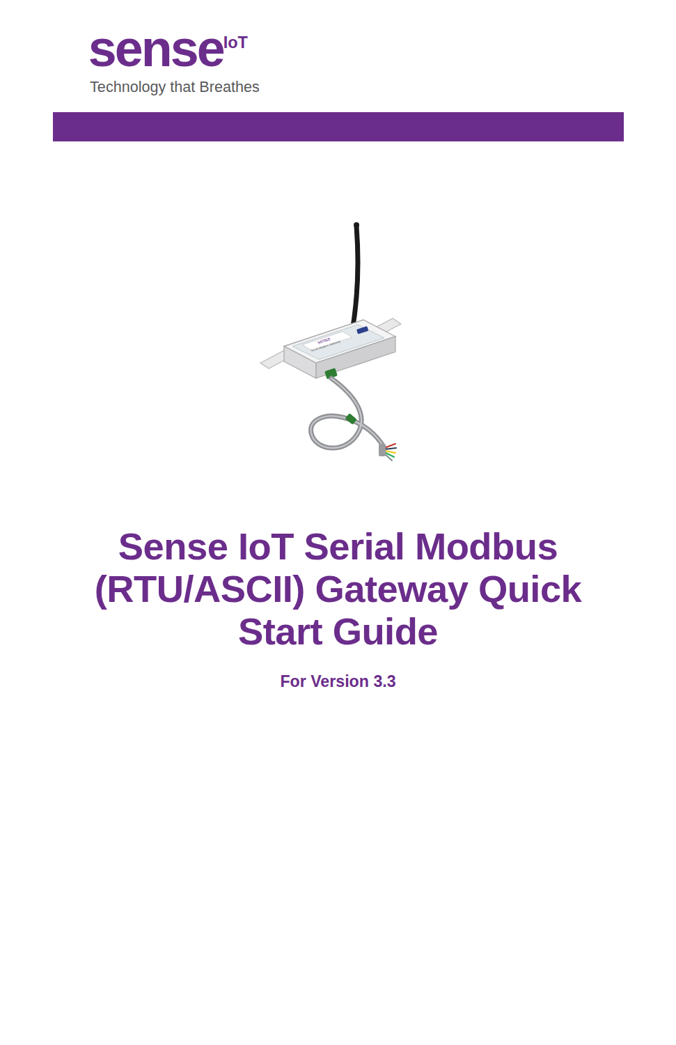senseIoT
Technology that Breathes
Sense IoT Serial Modbus Gateway device A small rectangular white enclosure with a clear lid, a long black antenna extending upward, and a grey cable looping out from the side ending in exposed wires. sense Serial Modbus Gateway
Sense IoT Serial Modbus (RTU/ASCII) Gateway Quick Start Guide
For Version 3.3